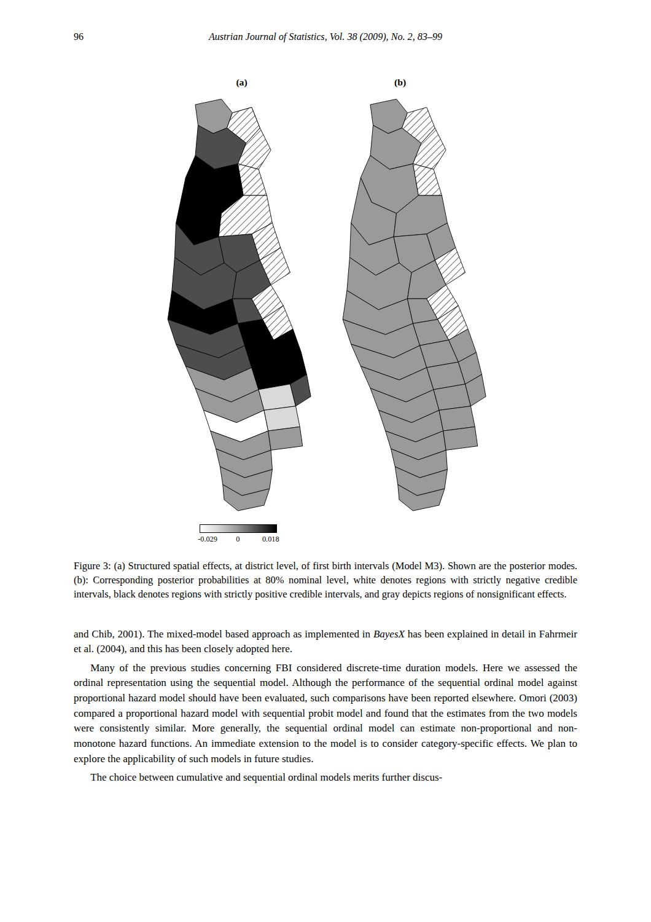96
Austrian Journal of Statistics, Vol. 38 (2009), No. 2, 83–99
(a) (b)
-0.029 0 0.018
Figure 3: (a) Structured spatial effects, at district level, of first birth intervals (Model M3). Shown are the posterior modes. (b): Corresponding posterior probabilities at 80% nominal level, white denotes regions with strictly negative credible intervals, black denotes regions with strictly positive credible intervals, and gray depicts regions of nonsignificant effects.
and Chib, 2001). The mixed-model based approach as implemented in BayesX has been explained in detail in Fahrmeir et al. (2004), and this has been closely adopted here.
Many of the previous studies concerning FBI considered discrete-time duration models. Here we assessed the ordinal representation using the sequential model. Although the performance of the sequential ordinal model against proportional hazard model should have been evaluated, such comparisons have been reported elsewhere. Omori (2003) compared a proportional hazard model with sequential probit model and found that the estimates from the two models were consistently similar. More generally, the sequential ordinal model can estimate non-proportional and non-monotone hazard functions. An immediate extension to the model is to consider category-specific effects. We plan to explore the applicability of such models in future studies.
The choice between cumulative and sequential ordinal models merits further discus-